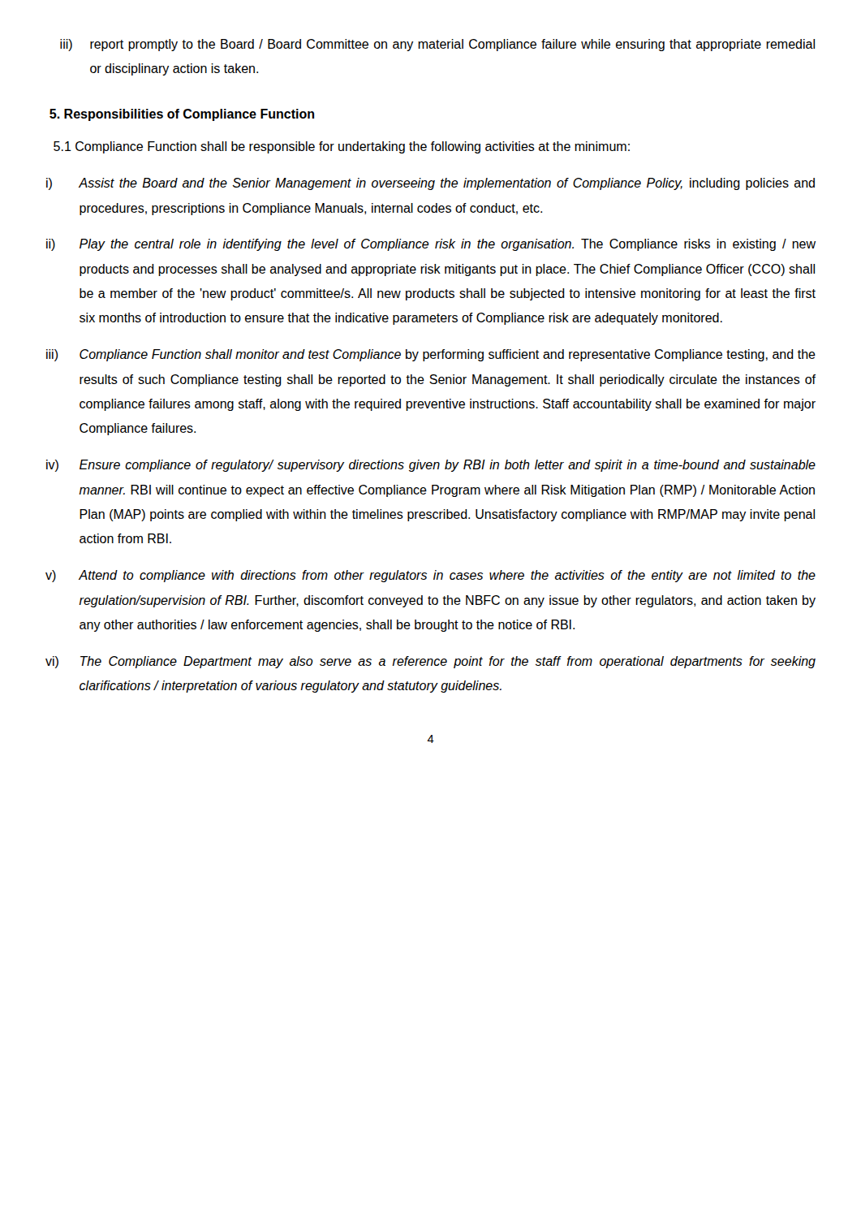iii) report promptly to the Board / Board Committee on any material Compliance failure while ensuring that appropriate remedial or disciplinary action is taken.
5. Responsibilities of Compliance Function
5.1 Compliance Function shall be responsible for undertaking the following activities at the minimum:
i) Assist the Board and the Senior Management in overseeing the implementation of Compliance Policy, including policies and procedures, prescriptions in Compliance Manuals, internal codes of conduct, etc.
ii) Play the central role in identifying the level of Compliance risk in the organisation. The Compliance risks in existing / new products and processes shall be analysed and appropriate risk mitigants put in place. The Chief Compliance Officer (CCO) shall be a member of the 'new product' committee/s. All new products shall be subjected to intensive monitoring for at least the first six months of introduction to ensure that the indicative parameters of Compliance risk are adequately monitored.
iii) Compliance Function shall monitor and test Compliance by performing sufficient and representative Compliance testing, and the results of such Compliance testing shall be reported to the Senior Management. It shall periodically circulate the instances of compliance failures among staff, along with the required preventive instructions. Staff accountability shall be examined for major Compliance failures.
iv) Ensure compliance of regulatory/ supervisory directions given by RBI in both letter and spirit in a time-bound and sustainable manner. RBI will continue to expect an effective Compliance Program where all Risk Mitigation Plan (RMP) / Monitorable Action Plan (MAP) points are complied with within the timelines prescribed. Unsatisfactory compliance with RMP/MAP may invite penal action from RBI.
v) Attend to compliance with directions from other regulators in cases where the activities of the entity are not limited to the regulation/supervision of RBI. Further, discomfort conveyed to the NBFC on any issue by other regulators, and action taken by any other authorities / law enforcement agencies, shall be brought to the notice of RBI.
vi) The Compliance Department may also serve as a reference point for the staff from operational departments for seeking clarifications / interpretation of various regulatory and statutory guidelines.
4